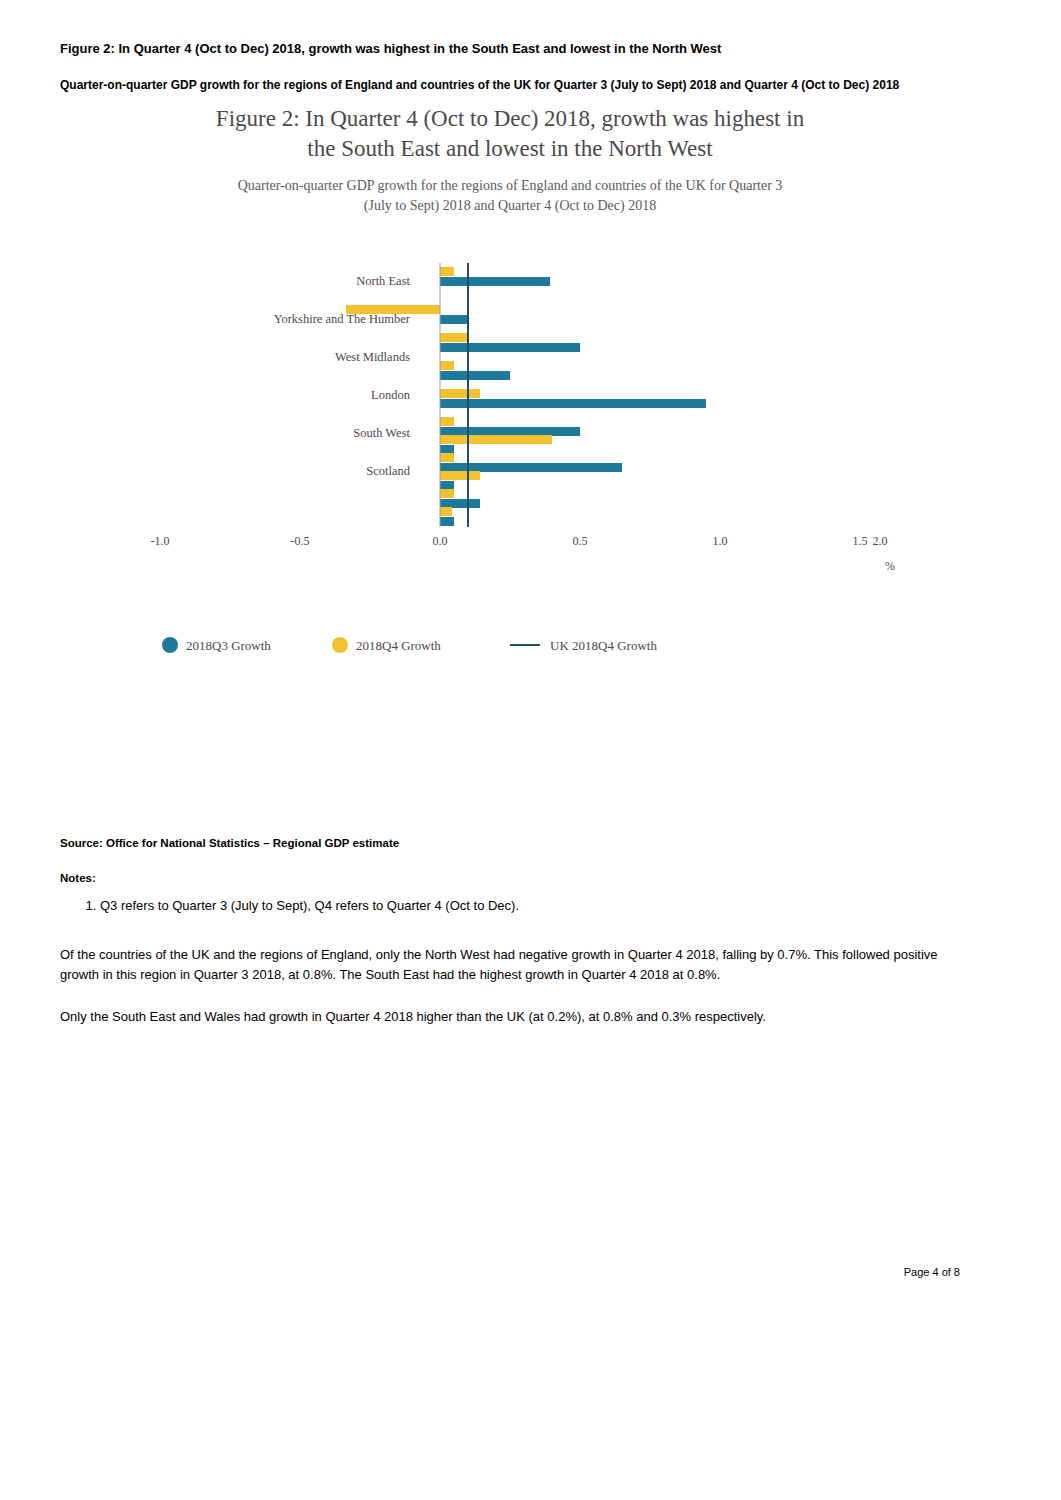Figure 2: In Quarter 4 (Oct to Dec) 2018, growth was highest in the South East and lowest in the North West
Quarter-on-quarter GDP growth for the regions of England and countries of the UK for Quarter 3 (July to Sept) 2018 and Quarter 4 (Oct to Dec) 2018
Figure 2: In Quarter 4 (Oct to Dec) 2018, growth was highest in
the South East and lowest in the North West Quarter-on-quarter GDP growth for the regions of England and countries of the UK for Quarter 3
(July to Sept) 2018 and Quarter 4 (Oct to Dec) 2018
-1.0 -0.5 0.0 0.5 1.0 1.5 2.0 % North East Yorkshire and The Humber West Midlands London South West Scotland 2018Q3 Growth 2018Q4 Growth UK 2018Q4 Growth
Source: Office for National Statistics – Regional GDP estimate
Notes:
Q3 refers to Quarter 3 (July to Sept), Q4 refers to Quarter 4 (Oct to Dec).
Of the countries of the UK and the regions of England, only the North West had negative growth in Quarter 4 2018, falling by 0.7%. This followed positive growth in this region in Quarter 3 2018, at 0.8%. The South East had the highest growth in Quarter 4 2018 at 0.8%.
Only the South East and Wales had growth in Quarter 4 2018 higher than the UK (at 0.2%), at 0.8% and 0.3% respectively.
Page 4 of 8